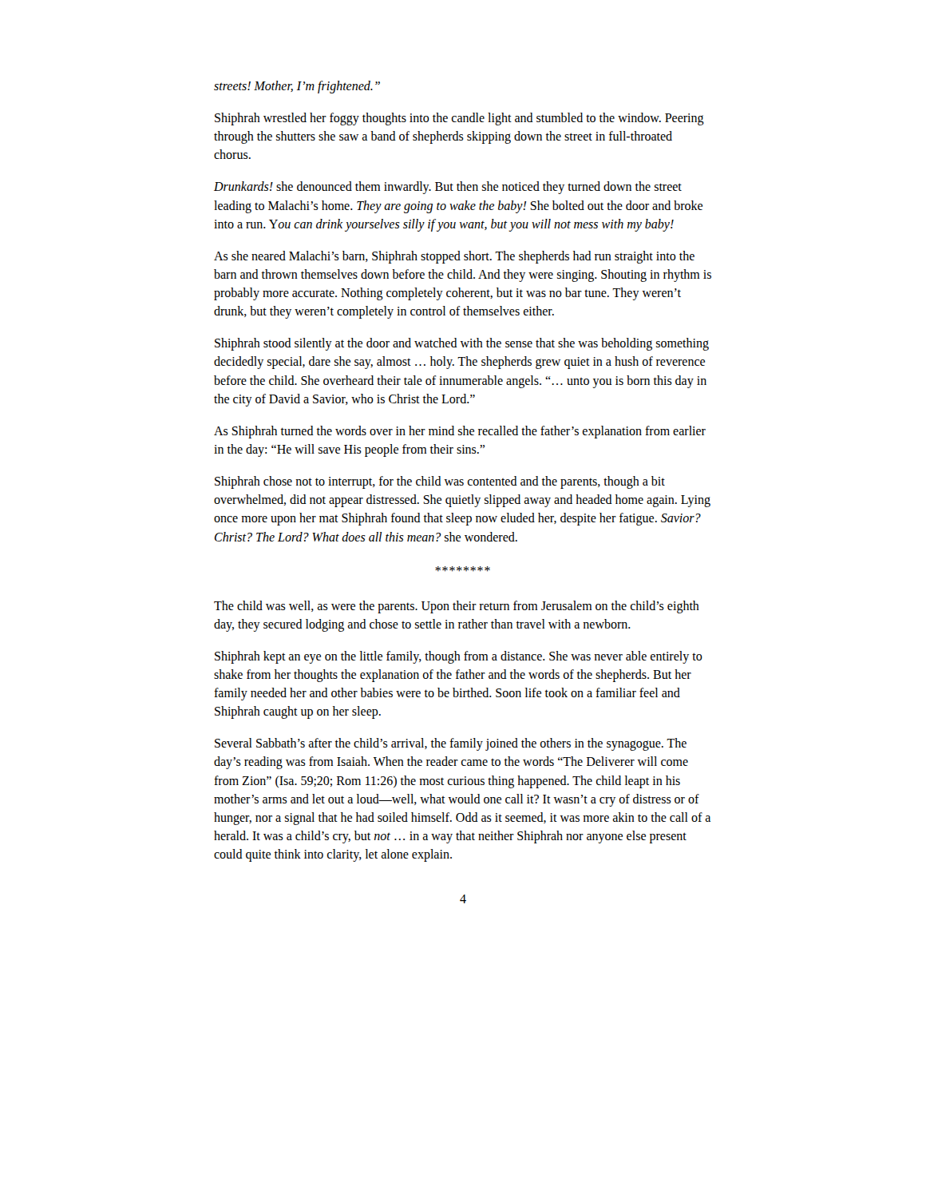streets! Mother, I’m frightened.”
Shiphrah wrestled her foggy thoughts into the candle light and stumbled to the window. Peering through the shutters she saw a band of shepherds skipping down the street in full-throated chorus.
Drunkards! she denounced them inwardly. But then she noticed they turned down the street leading to Malachi’s home. They are going to wake the baby! She bolted out the door and broke into a run. You can drink yourselves silly if you want, but you will not mess with my baby!
As she neared Malachi’s barn, Shiphrah stopped short. The shepherds had run straight into the barn and thrown themselves down before the child. And they were singing. Shouting in rhythm is probably more accurate. Nothing completely coherent, but it was no bar tune. They weren’t drunk, but they weren’t completely in control of themselves either.
Shiphrah stood silently at the door and watched with the sense that she was beholding something decidedly special, dare she say, almost … holy. The shepherds grew quiet in a hush of reverence before the child. She overheard their tale of innumerable angels. “… unto you is born this day in the city of David a Savior, who is Christ the Lord.”
As Shiphrah turned the words over in her mind she recalled the father’s explanation from earlier in the day: “He will save His people from their sins.”
Shiphrah chose not to interrupt, for the child was contented and the parents, though a bit overwhelmed, did not appear distressed. She quietly slipped away and headed home again. Lying once more upon her mat Shiphrah found that sleep now eluded her, despite her fatigue. Savior? Christ? The Lord? What does all this mean? she wondered.
********
The child was well, as were the parents. Upon their return from Jerusalem on the child’s eighth day, they secured lodging and chose to settle in rather than travel with a newborn.
Shiphrah kept an eye on the little family, though from a distance. She was never able entirely to shake from her thoughts the explanation of the father and the words of the shepherds. But her family needed her and other babies were to be birthed. Soon life took on a familiar feel and Shiphrah caught up on her sleep.
Several Sabbath’s after the child’s arrival, the family joined the others in the synagogue. The day’s reading was from Isaiah. When the reader came to the words “The Deliverer will come from Zion” (Isa. 59;20; Rom 11:26) the most curious thing happened. The child leapt in his mother’s arms and let out a loud—well, what would one call it? It wasn’t a cry of distress or of hunger, nor a signal that he had soiled himself. Odd as it seemed, it was more akin to the call of a herald. It was a child’s cry, but not … in a way that neither Shiphrah nor anyone else present could quite think into clarity, let alone explain.
4